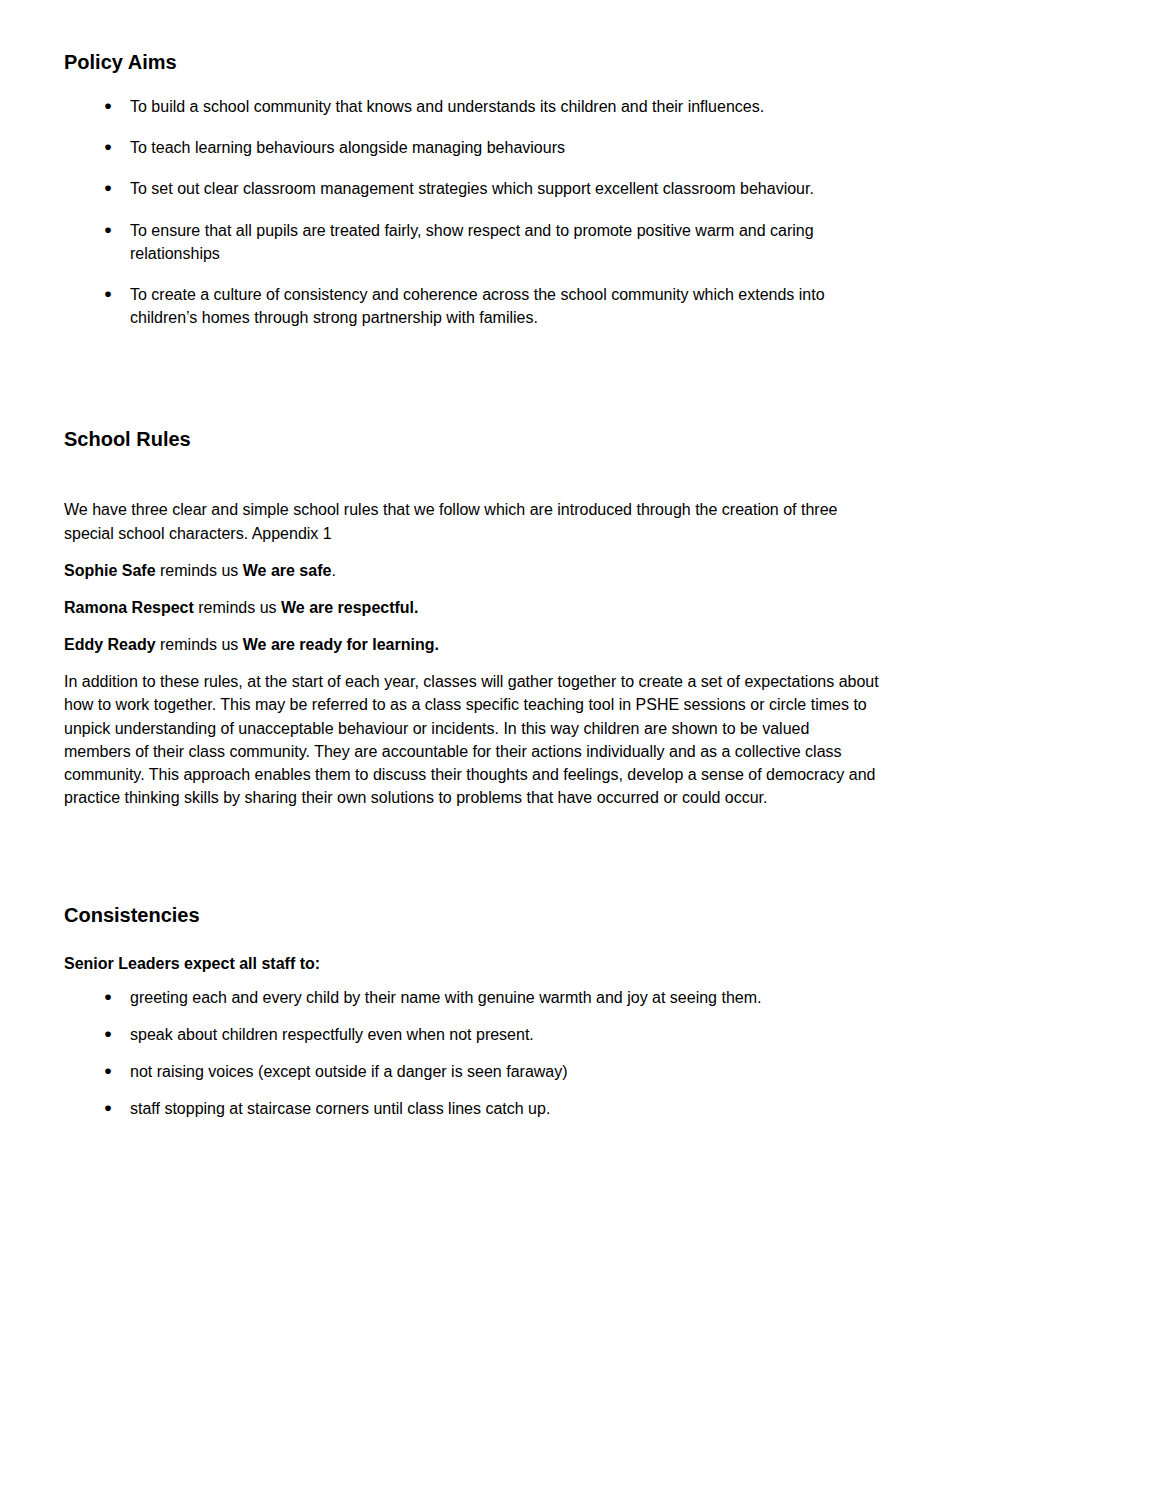Policy Aims
To build a school community that knows and understands its children and their influences.
To teach learning behaviours alongside managing behaviours
To set out clear classroom management strategies which support excellent classroom behaviour.
To ensure that all pupils are treated fairly, show respect and to promote positive warm and caring relationships
To create a culture of consistency and coherence across the school community which extends into children’s homes through strong partnership with families.
School Rules
We have three clear and simple school rules that we follow which are introduced through the creation of three special school characters. Appendix 1
Sophie Safe reminds us We are safe.
Ramona Respect reminds us We are respectful.
Eddy Ready reminds us We are ready for learning.
In addition to these rules, at the start of each year, classes will gather together to create a set of expectations about how to work together. This may be referred to as a class specific teaching tool in PSHE sessions or circle times to unpick understanding of unacceptable behaviour or incidents. In this way children are shown to be valued members of their class community. They are accountable for their actions individually and as a collective class community. This approach enables them to discuss their thoughts and feelings, develop a sense of democracy and practice thinking skills by sharing their own solutions to problems that have occurred or could occur.
Consistencies
Senior Leaders expect all staff to:
greeting each and every child by their name with genuine warmth and joy at seeing them.
speak about children respectfully even when not present.
not raising voices (except outside if a danger is seen faraway)
staff stopping at staircase corners until class lines catch up.